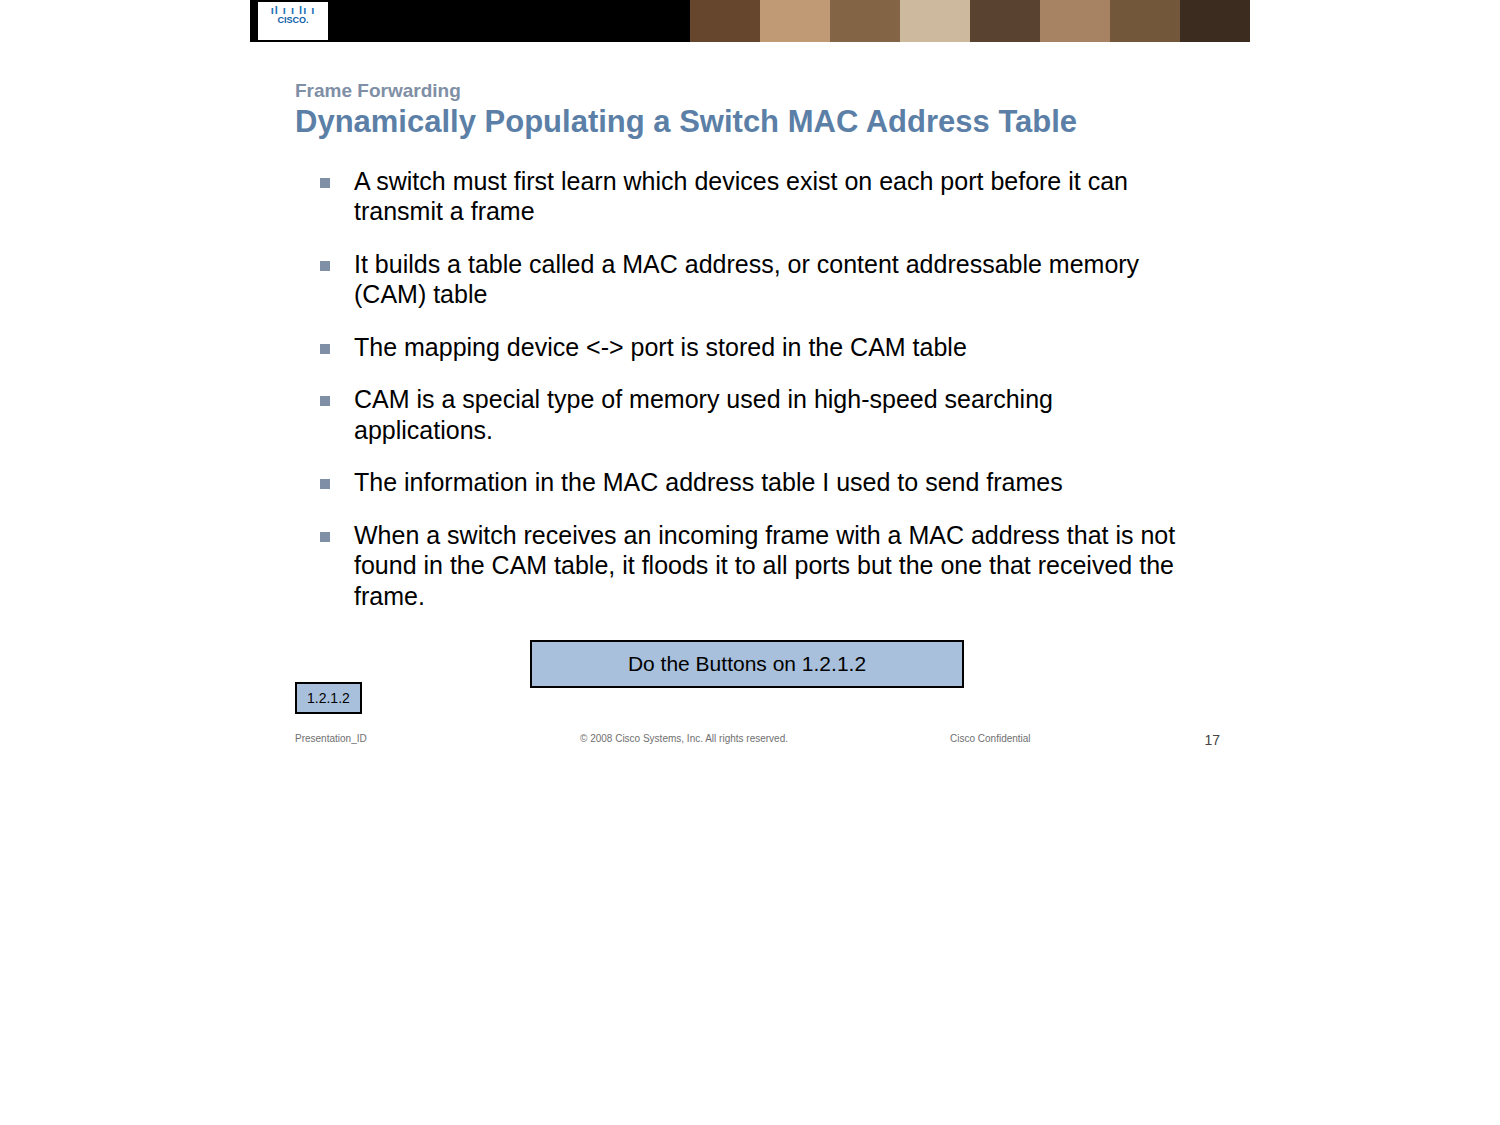ıl ı ı lı ı
CISCO.
Frame Forwarding
Dynamically Populating a Switch MAC Address Table
A switch must first learn which devices exist on each port before it can transmit a frame
It builds a table called a MAC address, or content addressable memory (CAM) table
The mapping device <-> port is stored in the CAM table
CAM is a special type of memory used in high-speed searching applications.
The information in the MAC address table I used to send frames
When a switch receives an incoming frame with a MAC address that is not found in the CAM table, it floods it to all ports but the one that received the frame.
Do the Buttons on 1.2.1.2
1.2.1.2
Presentation_ID
© 2008 Cisco Systems, Inc. All rights reserved.
Cisco Confidential
17